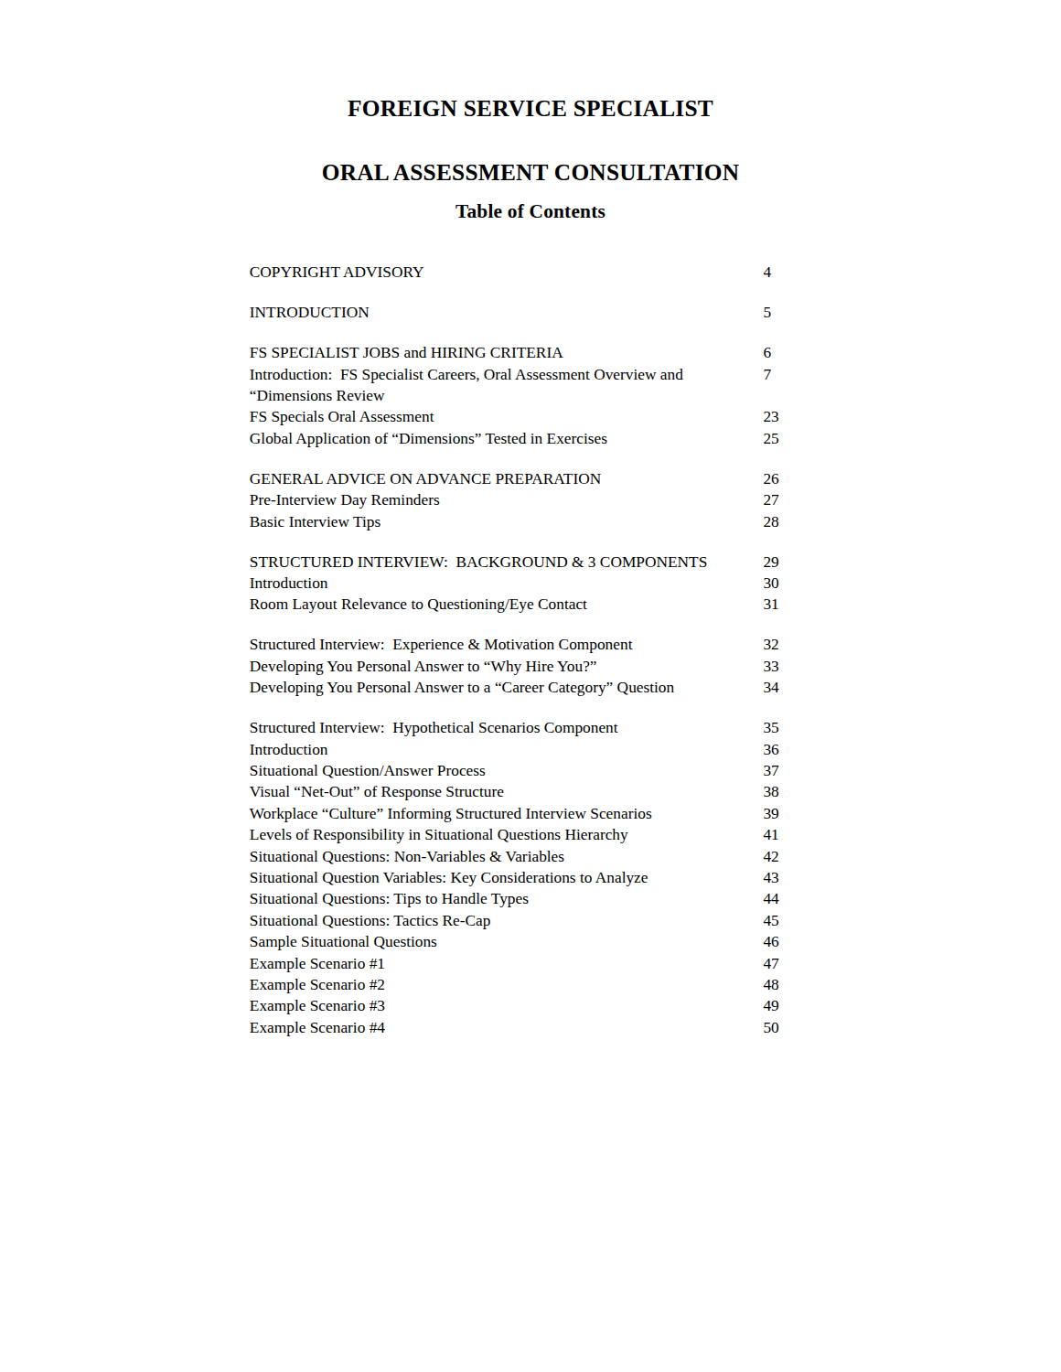FOREIGN SERVICE SPECIALIST
ORAL ASSESSMENT CONSULTATION
Table of Contents
| COPYRIGHT ADVISORY | 4 |
| INTRODUCTION | 5 |
| FS SPECIALIST JOBS and HIRING CRITERIA | 6 |
| Introduction: FS Specialist Careers, Oral Assessment Overview and “Dimensions Review | 7 |
| FS Specials Oral Assessment | 23 |
| Global Application of “Dimensions” Tested in Exercises | 25 |
| GENERAL ADVICE ON ADVANCE PREPARATION | 26 |
| Pre-Interview Day Reminders | 27 |
| Basic Interview Tips | 28 |
| STRUCTURED INTERVIEW: BACKGROUND & 3 COMPONENTS | 29 |
| Introduction | 30 |
| Room Layout Relevance to Questioning/Eye Contact | 31 |
| Structured Interview: Experience & Motivation Component | 32 |
| Developing You Personal Answer to “Why Hire You?” | 33 |
| Developing You Personal Answer to a “Career Category” Question | 34 |
| Structured Interview: Hypothetical Scenarios Component | 35 |
| Introduction | 36 |
| Situational Question/Answer Process | 37 |
| Visual “Net-Out” of Response Structure | 38 |
| Workplace “Culture” Informing Structured Interview Scenarios | 39 |
| Levels of Responsibility in Situational Questions Hierarchy | 41 |
| Situational Questions: Non-Variables & Variables | 42 |
| Situational Question Variables: Key Considerations to Analyze | 43 |
| Situational Questions: Tips to Handle Types | 44 |
| Situational Questions: Tactics Re-Cap | 45 |
| Sample Situational Questions | 46 |
| Example Scenario #1 | 47 |
| Example Scenario #2 | 48 |
| Example Scenario #3 | 49 |
| Example Scenario #4 | 50 |